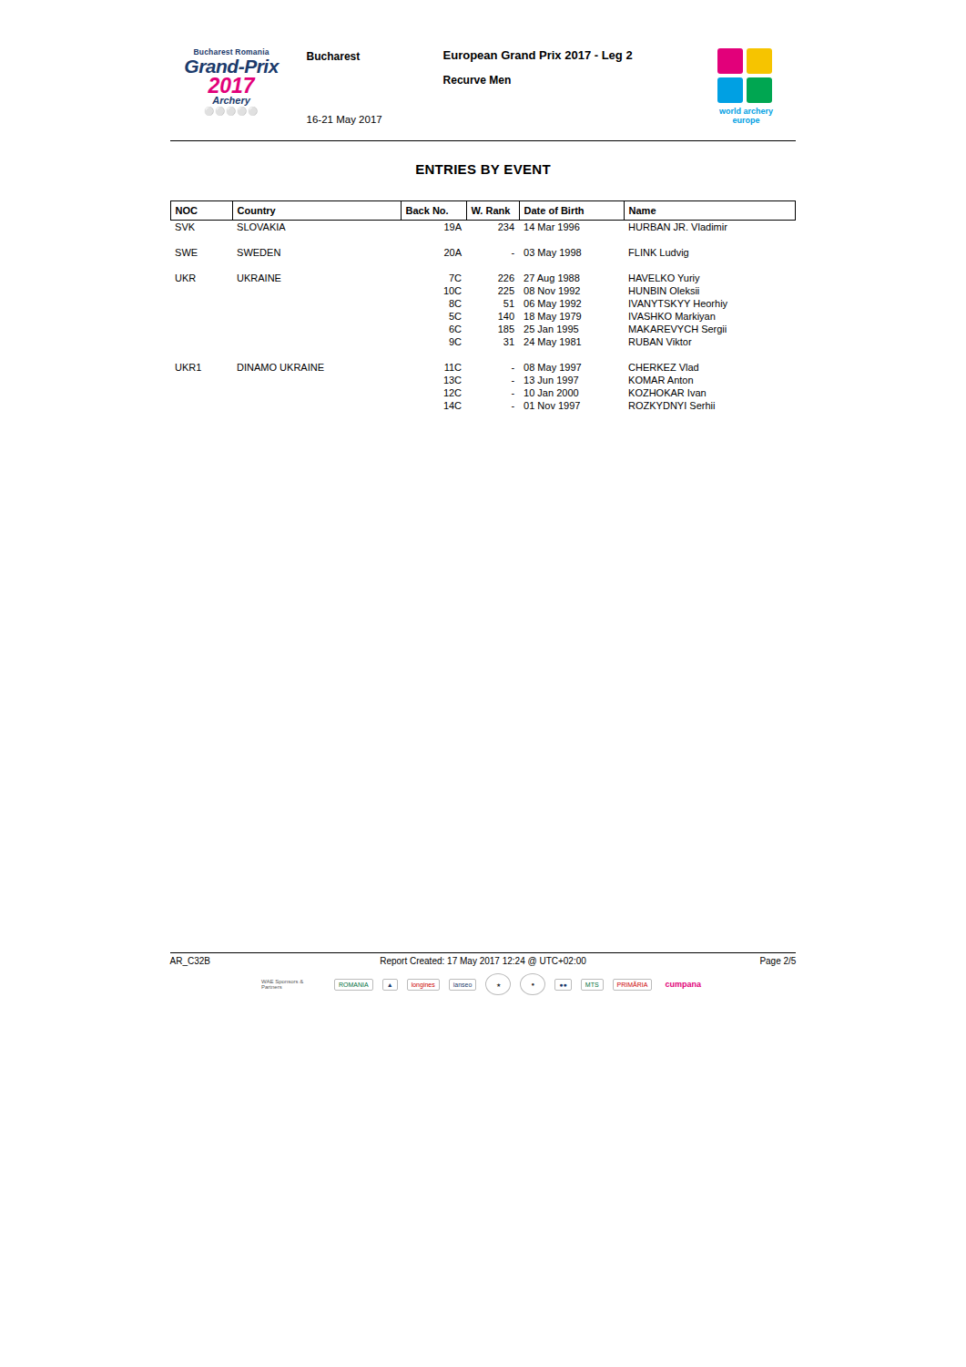Bucharest Romania
Grand-Prix
2017
Archery
⚪⚪⚪⚪⚪
Bucharest
European Grand Prix 2017 - Leg 2
Recurve Men
16-21 May 2017
world archery
europe
ENTRIES BY EVENT
| NOC | Country | Back No. | W. Rank | Date of Birth | Name |
| --- | --- | --- | --- | --- | --- |
| SVK | SLOVAKIA | 19A | 234 | 14 Mar 1996 | HURBAN JR. Vladimir |
| SWE | SWEDEN | 20A | - | 03 May 1998 | FLINK Ludvig |
| UKR | UKRAINE | 7C | 226 | 27 Aug 1988 | HAVELKO Yuriy |
| | | 10C | 225 | 08 Nov 1992 | HUNBIN Oleksii |
| | | 8C | 51 | 06 May 1992 | IVANYTSKYY Heorhiy |
| | | 5C | 140 | 18 May 1979 | IVASHKO Markiyan |
| | | 6C | 185 | 25 Jan 1995 | MAKAREVYCH Sergii |
| | | 9C | 31 | 24 May 1981 | RUBAN Viktor |
| UKR1 | DINAMO UKRAINE | 11C | - | 08 May 1997 | CHERKEZ Vlad |
| | | 13C | - | 13 Jun 1997 | KOMAR Anton |
| | | 12C | - | 10 Jan 2000 | KOZHOKAR Ivan |
| | | 14C | - | 01 Nov 1997 | ROZKYDNYI Serhii |
AR_C32B
Report Created: 17 May 2017 12:24 @ UTC+02:00
Page 2/5
WAE Sponsors & Partners
ROMANIA ▲ longines ianseo ★ ● ●● MTS PRIMĂRIA cumpana